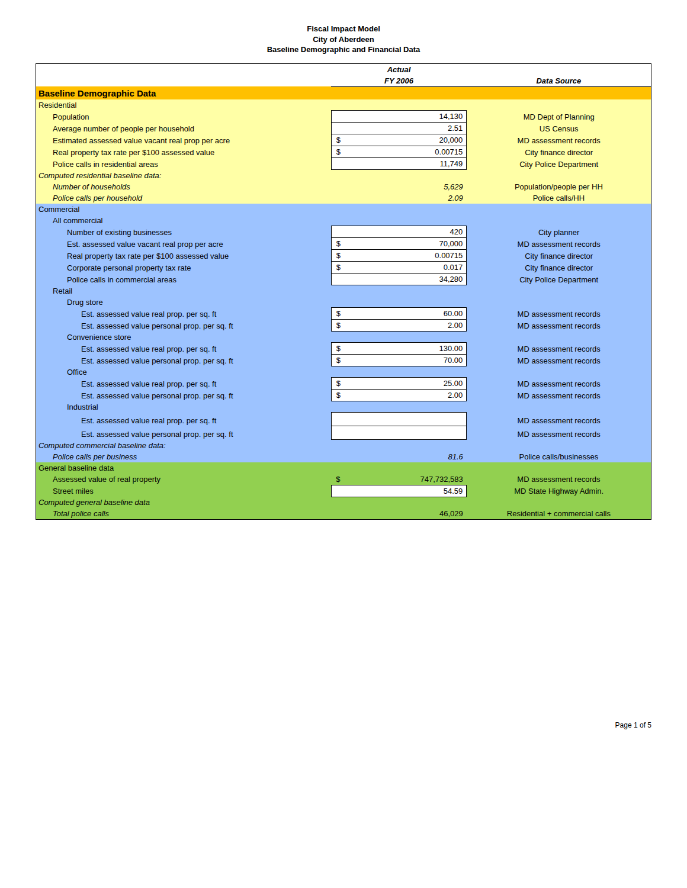Fiscal Impact Model
City of Aberdeen
Baseline Demographic and Financial Data
| | Actual | |
| | FY 2006 | Data Source |
| Baseline Demographic Data |
| Residential | | |
| Population | 14,130 | MD Dept of Planning |
| Average number of people per household | 2.51 | US Census |
| Estimated assessed value vacant real prop per acre | $ 20,000 | MD assessment records |
| Real property tax rate per $100 assessed value | $ 0.00715 | City finance director |
| Police calls in residential areas | 11,749 | City Police Department |
| Computed residential baseline data: | | |
| Number of households | 5,629 | Population/people per HH |
| Police calls per household | 2.09 | Police calls/HH |
| Commercial | | |
| All commercial | | |
| Number of existing businesses | 420 | City planner |
| Est. assessed value vacant real prop per acre | $ 70,000 | MD assessment records |
| Real property tax rate per $100 assessed value | $ 0.00715 | City finance director |
| Corporate personal property tax rate | $ 0.017 | City finance director |
| Police calls in commercial areas | 34,280 | City Police Department |
| Retail | | |
| Drug store | | |
| Est. assessed value real prop. per sq. ft | $ 60.00 | MD assessment records |
| Est. assessed value personal prop. per sq. ft | $ 2.00 | MD assessment records |
| Convenience store | | |
| Est. assessed value real prop. per sq. ft | $ 130.00 | MD assessment records |
| Est. assessed value personal prop. per sq. ft | $ 70.00 | MD assessment records |
| Office | | |
| Est. assessed value real prop. per sq. ft | $ 25.00 | MD assessment records |
| Est. assessed value personal prop. per sq. ft | $ 2.00 | MD assessment records |
| Industrial | | |
| Est. assessed value real prop. per sq. ft | | MD assessment records |
| Est. assessed value personal prop. per sq. ft | | MD assessment records |
| Computed commercial baseline data: | | |
| Police calls per business | 81.6 | Police calls/businesses |
| General baseline data | | |
| Assessed value of real property | $ 747,732,583 | MD assessment records |
| Street miles | 54.59 | MD State Highway Admin. |
| Computed general baseline data | | |
| Total police calls | 46,029 | Residential + commercial calls |
Page 1 of 5